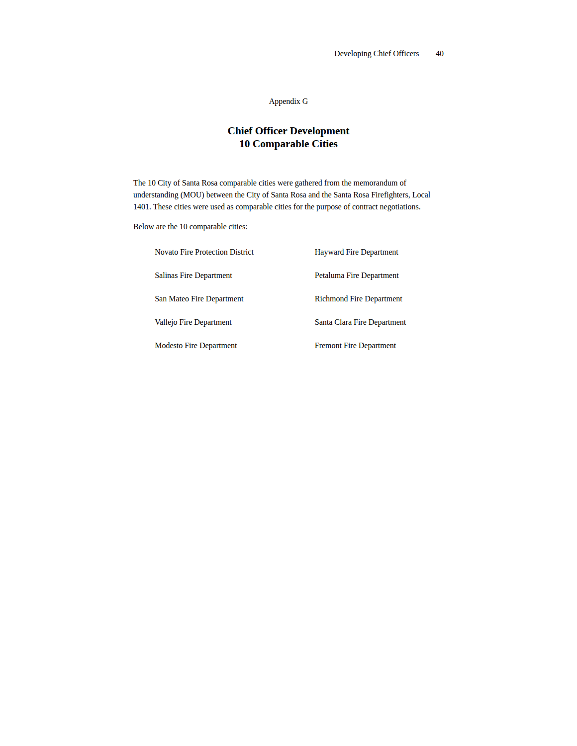Developing Chief Officers40
Appendix G
Chief Officer Development 10 Comparable Cities
The 10 City of Santa Rosa comparable cities were gathered from the memorandum of understanding (MOU) between the City of Santa Rosa and the Santa Rosa Firefighters, Local 1401. These cities were used as comparable cities for the purpose of contract negotiations.
Below are the 10 comparable cities:
| Novato Fire Protection District | Hayward Fire Department |
| Salinas Fire Department | Petaluma Fire Department |
| San Mateo Fire Department | Richmond Fire Department |
| Vallejo Fire Department | Santa Clara Fire Department |
| Modesto Fire Department | Fremont Fire Department |